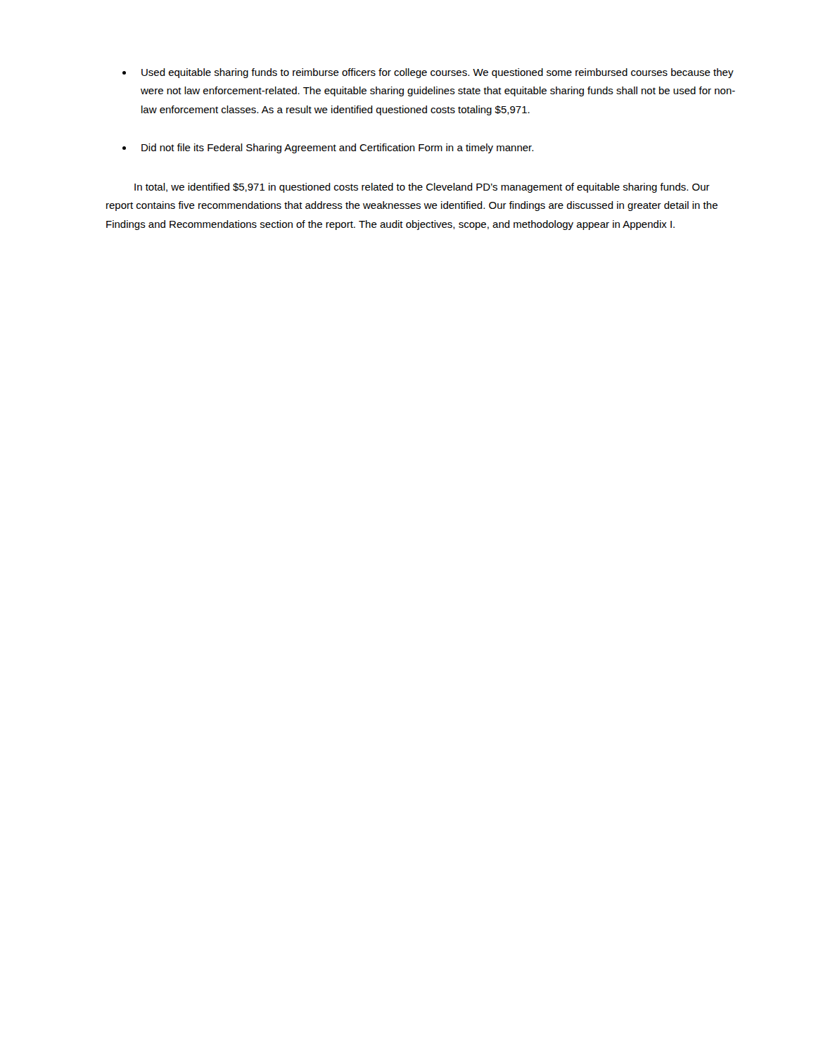Used equitable sharing funds to reimburse officers for college courses. We questioned some reimbursed courses because they were not law enforcement-related. The equitable sharing guidelines state that equitable sharing funds shall not be used for non-law enforcement classes. As a result we identified questioned costs totaling $5,971.
Did not file its Federal Sharing Agreement and Certification Form in a timely manner.
In total, we identified $5,971 in questioned costs related to the Cleveland PD’s management of equitable sharing funds. Our report contains five recommendations that address the weaknesses we identified. Our findings are discussed in greater detail in the Findings and Recommendations section of the report. The audit objectives, scope, and methodology appear in Appendix I.